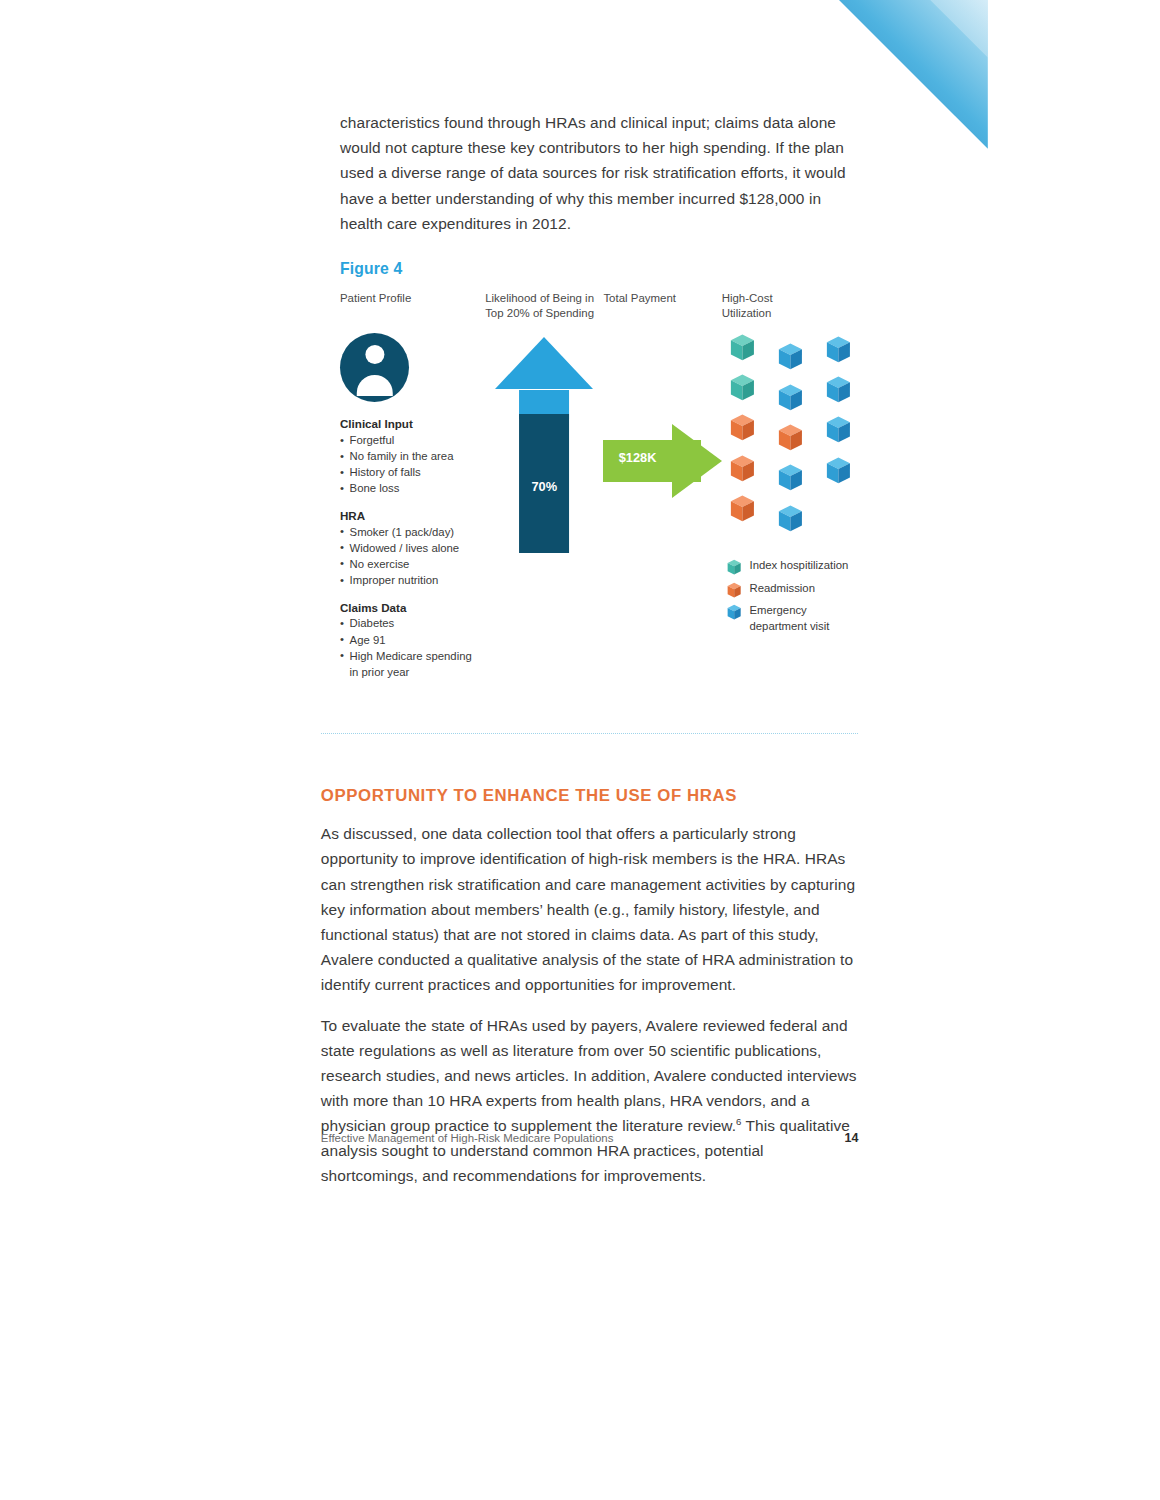characteristics found through HRAs and clinical input; claims data alone would not capture these key contributors to her high spending. If the plan used a diverse range of data sources for risk stratification efforts, it would have a better understanding of why this member incurred $128,000 in health care expenditures in 2012.
Figure 4
Patient Profile
Likelihood of Being in
Top 20% of Spending
Total Payment
High-Cost
Utilization
Clinical Input
Forgetful
No family in the area
History of falls
Bone loss
HRA
Smoker (1 pack/day)
Widowed / lives alone
No exercise
Improper nutrition
Claims Data
Diabetes
Age 91
High Medicare spending
in prior year
70%
$128K
Index hospitilization
Readmission
Emergency
department visit
Opportunity to Enhance the Use of HRAs
As discussed, one data collection tool that offers a particularly strong opportunity to improve identification of high-risk members is the HRA. HRAs can strengthen risk stratification and care management activities by capturing key information about members’ health (e.g., family history, lifestyle, and functional status) that are not stored in claims data. As part of this study, Avalere conducted a qualitative analysis of the state of HRA administration to identify current practices and opportunities for improvement.
To evaluate the state of HRAs used by payers, Avalere reviewed federal and state regulations as well as literature from over 50 scientific publications, research studies, and news articles. In addition, Avalere conducted interviews with more than 10 HRA experts from health plans, HRA vendors, and a physician group practice to supplement the literature review.6 This qualitative analysis sought to understand common HRA practices, potential shortcomings, and recommendations for improvements.
Effective Management of High-Risk Medicare Populations
14